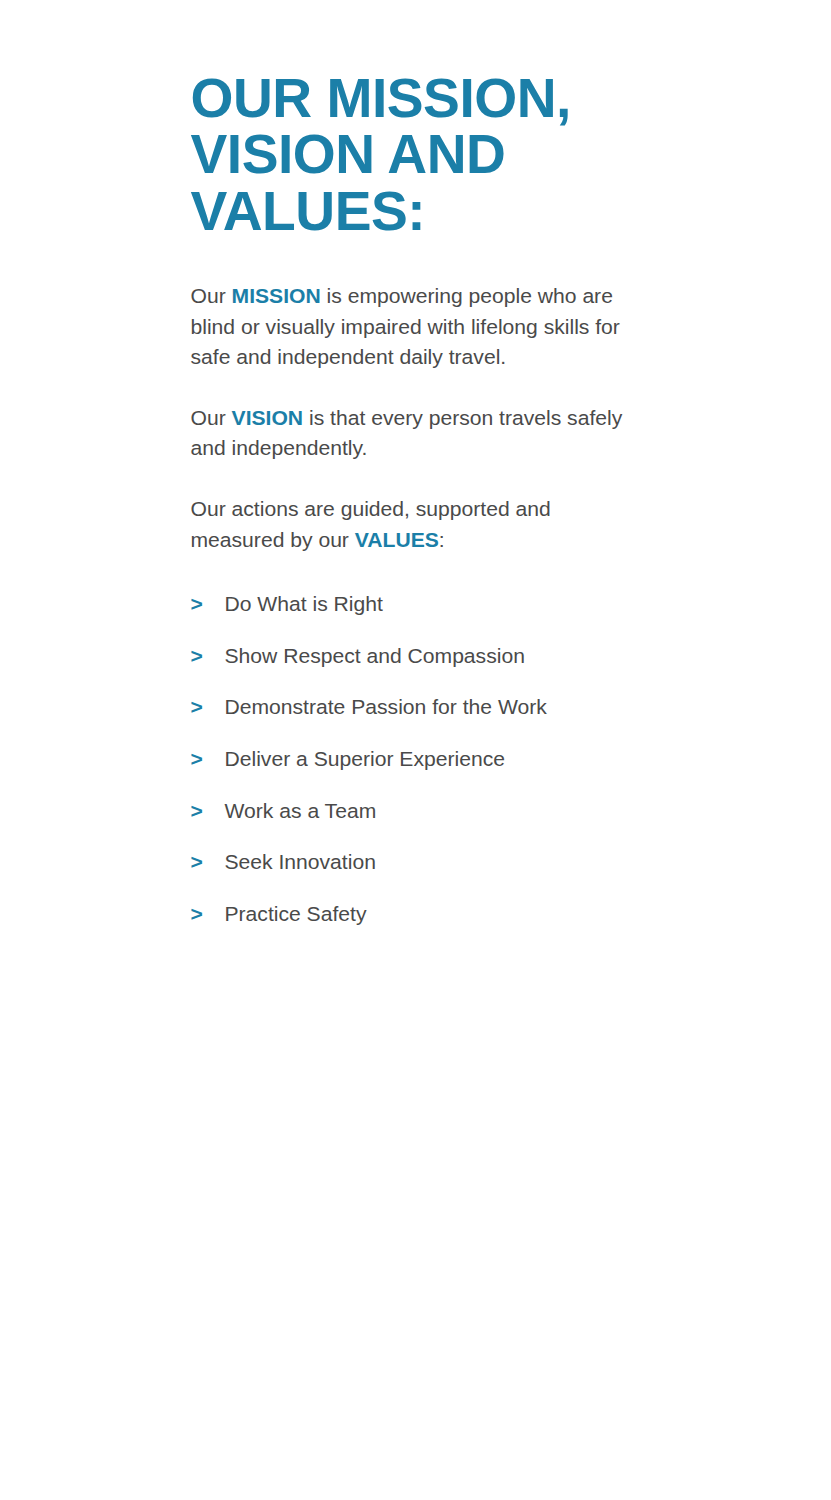Our Mission,
Vision and
Values:
Our MISSION is empowering people who are blind or visually impaired with lifelong skills for safe and independent daily travel.
Our VISION is that every person travels safely and independently.
Our actions are guided, supported and measured by our VALUES:
Do What is Right
Show Respect and Compassion
Demonstrate Passion for the Work
Deliver a Superior Experience
Work as a Team
Seek Innovation
Practice Safety